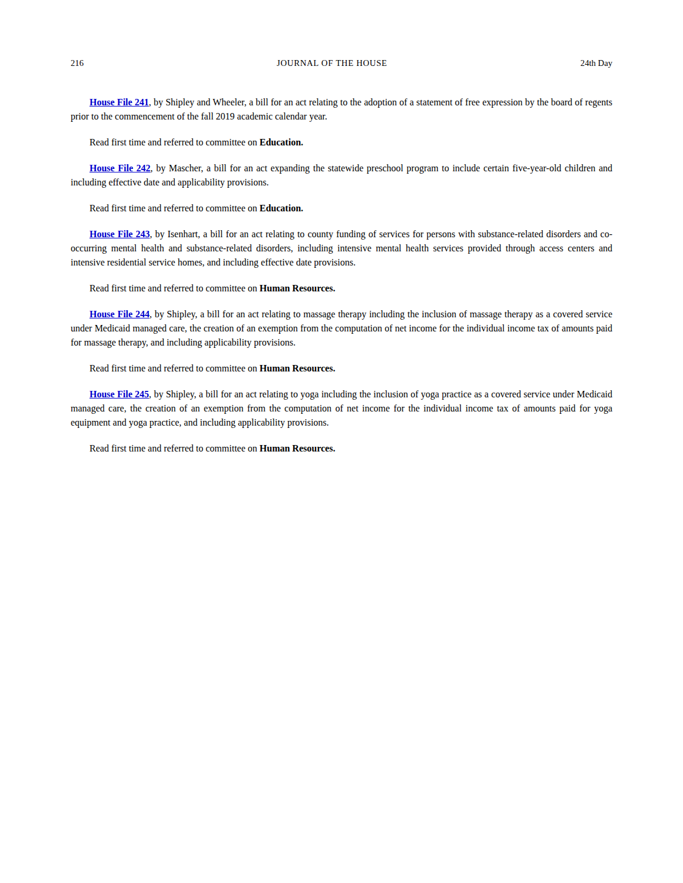216 JOURNAL OF THE HOUSE 24th Day
House File 241, by Shipley and Wheeler, a bill for an act relating to the adoption of a statement of free expression by the board of regents prior to the commencement of the fall 2019 academic calendar year.
Read first time and referred to committee on Education.
House File 242, by Mascher, a bill for an act expanding the statewide preschool program to include certain five-year-old children and including effective date and applicability provisions.
Read first time and referred to committee on Education.
House File 243, by Isenhart, a bill for an act relating to county funding of services for persons with substance-related disorders and co-occurring mental health and substance-related disorders, including intensive mental health services provided through access centers and intensive residential service homes, and including effective date provisions.
Read first time and referred to committee on Human Resources.
House File 244, by Shipley, a bill for an act relating to massage therapy including the inclusion of massage therapy as a covered service under Medicaid managed care, the creation of an exemption from the computation of net income for the individual income tax of amounts paid for massage therapy, and including applicability provisions.
Read first time and referred to committee on Human Resources.
House File 245, by Shipley, a bill for an act relating to yoga including the inclusion of yoga practice as a covered service under Medicaid managed care, the creation of an exemption from the computation of net income for the individual income tax of amounts paid for yoga equipment and yoga practice, and including applicability provisions.
Read first time and referred to committee on Human Resources.